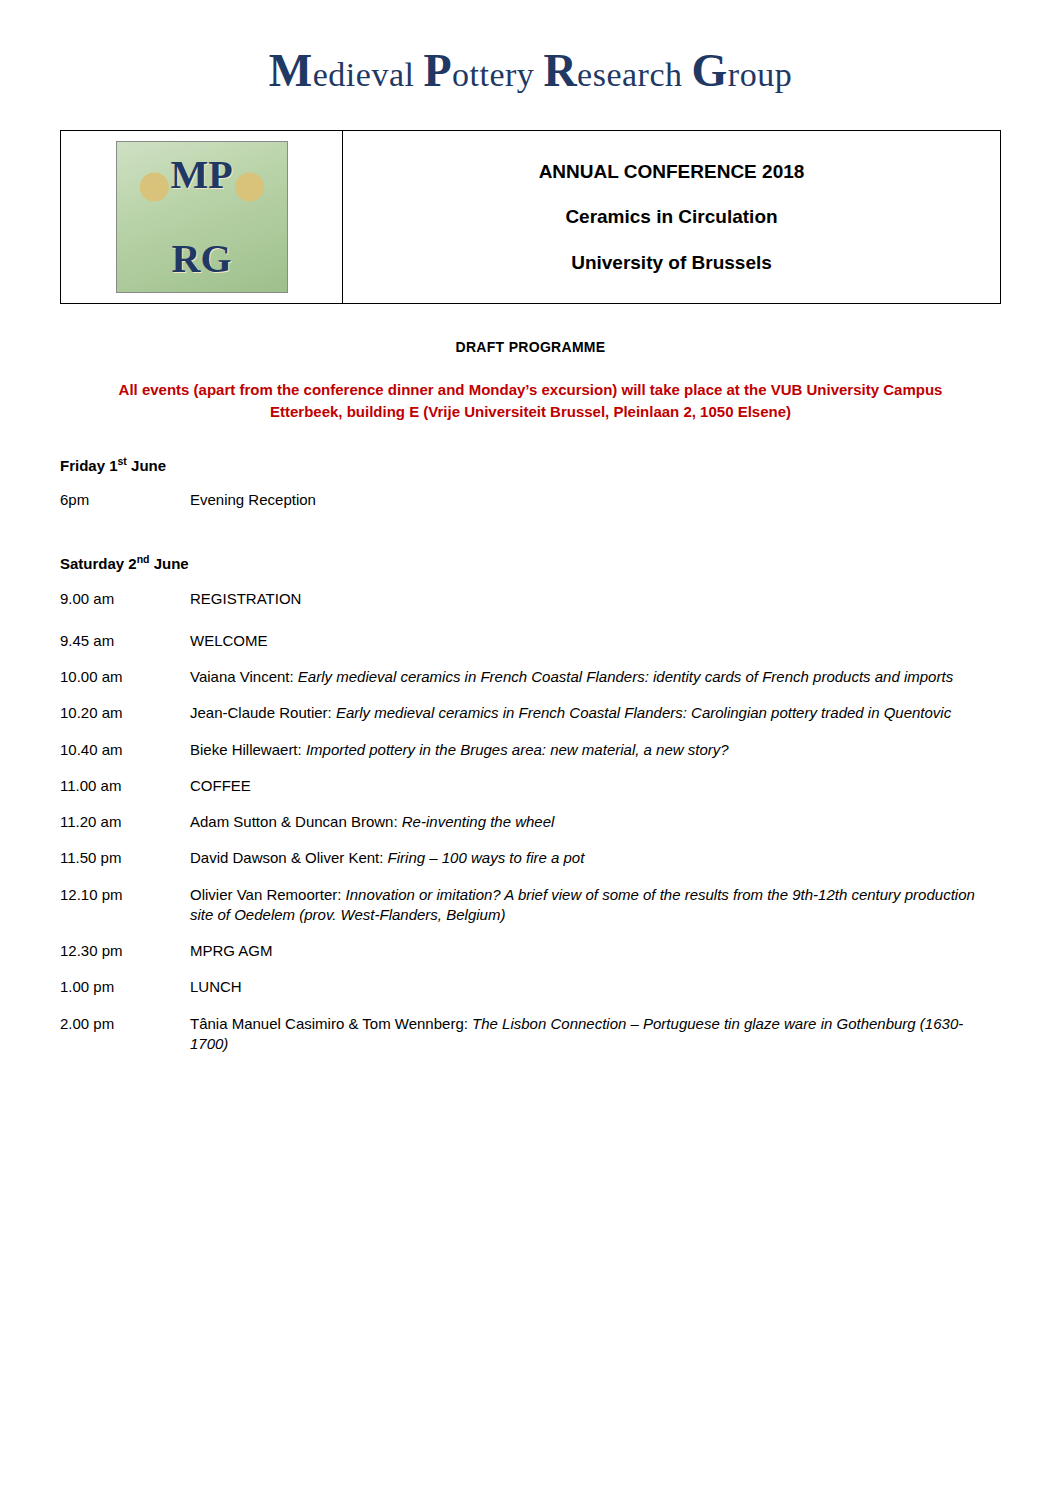Medieval Pottery Research Group
| | ANNUAL CONFERENCE 2018 Ceramics in Circulation University of Brussels |
DRAFT PROGRAMME
All events (apart from the conference dinner and Monday’s excursion) will take place at the VUB University Campus Etterbeek, building E (Vrije Universiteit Brussel, Pleinlaan 2, 1050 Elsene)
Friday 1st June
| 6pm | Evening Reception |
Saturday 2nd June
| 9.00 am | REGISTRATION |
| 9.45 am | WELCOME |
| 10.00 am | Vaiana Vincent: Early medieval ceramics in French Coastal Flanders: identity cards of French products and imports |
| 10.20 am | Jean-Claude Routier: Early medieval ceramics in French Coastal Flanders: Carolingian pottery traded in Quentovic |
| 10.40 am | Bieke Hillewaert: Imported pottery in the Bruges area: new material, a new story? |
| 11.00 am | COFFEE |
| 11.20 am | Adam Sutton & Duncan Brown: Re-inventing the wheel |
| 11.50 pm | David Dawson & Oliver Kent: Firing – 100 ways to fire a pot |
| 12.10 pm | Olivier Van Remoorter: Innovation or imitation? A brief view of some of the results from the 9th-12th century production site of Oedelem (prov. West-Flanders, Belgium) |
| 12.30 pm | MPRG AGM |
| 1.00 pm | LUNCH |
| 2.00 pm | Tânia Manuel Casimiro & Tom Wennberg: The Lisbon Connection – Portuguese tin glaze ware in Gothenburg (1630-1700) |